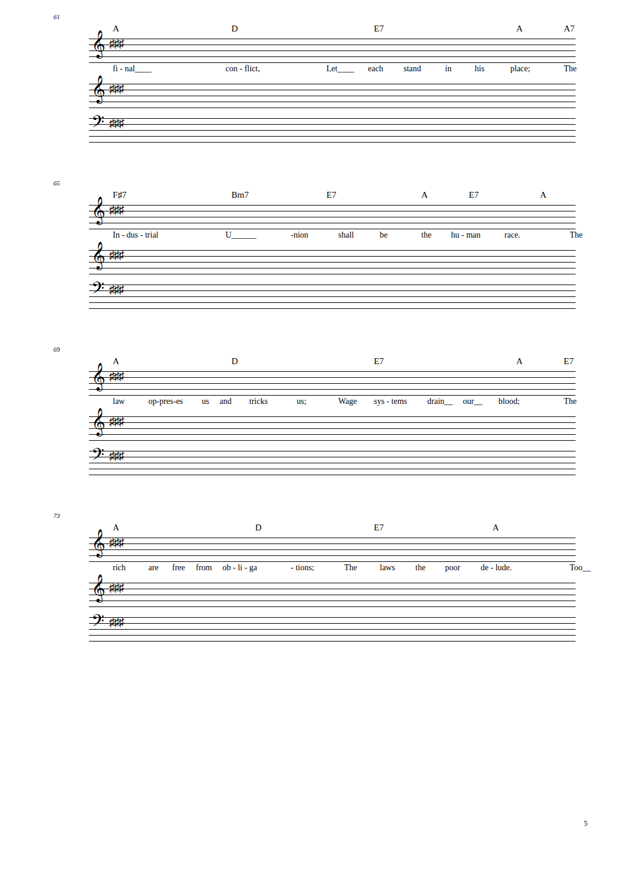61
A D E7 A A7
𝄞 ♯♯♯
fi - nal____ con - flict, Let____ each stand in his place; The
𝄞 ♯♯♯
𝄢 ♯♯♯
65
F♯7 Bm7 E7 A E7 A
𝄞 ♯♯♯
In - dus - trial U______ -nion shall be the hu - man race. The
𝄞 ♯♯♯
𝄢 ♯♯♯
69
A D E7 A E7
𝄞 ♯♯♯
law op‑pres‑es us and tricks us; Wage sys - tems drain__ our__ blood; The
𝄞 ♯♯♯
𝄢 ♯♯♯
73
A D E7 A
𝄞 ♯♯♯
rich are free from ob - li - ga - tions; The laws the poor de - lude. Too__
𝄞 ♯♯♯
𝄢 ♯♯♯
5
Page 5 of a vocal and piano score in A major (three sharps). Four systems, measures 61 through 76. Chord symbols above the vocal line include A, D, E7, A7, F sharp 7, B minor 7, and E7. Lyrics read: "final conflict, Let each stand in his place; The Industrial Union shall be the human race. The law oppresses us and tricks us; Wage systems drain our blood; The rich are free from obligations; The laws the poor delude. Too"